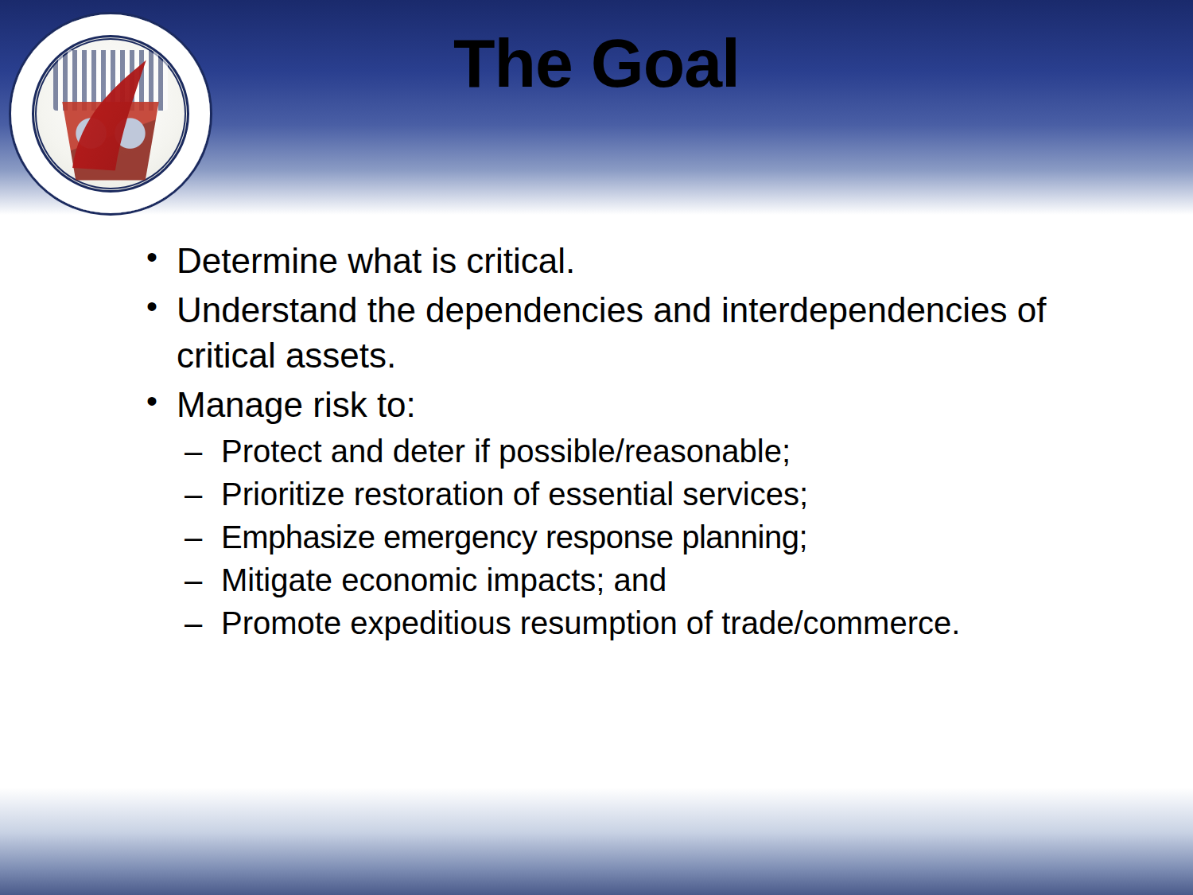The Goal
Determine what is critical.
Understand the dependencies and interdependencies of critical assets.
Manage risk to:
Protect and deter if possible/reasonable;
Prioritize restoration of essential services;
Emphasize emergency response planning;
Mitigate economic impacts; and
Promote expeditious resumption of trade/commerce.